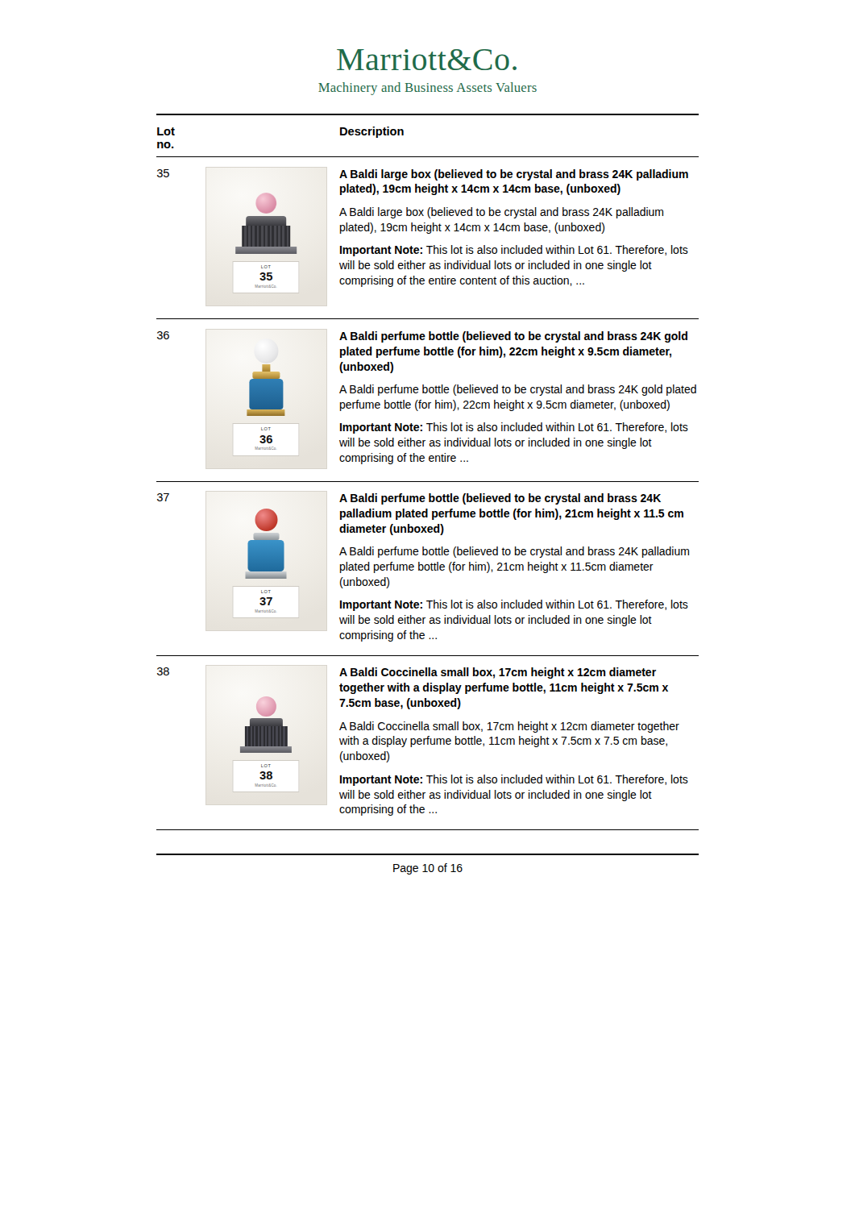Marriott&Co.
Machinery and Business Assets Valuers
| Lot no. | | Description |
| --- | --- | --- |
| 35 | LOT 35 Marriott&Co. | A Baldi large box (believed to be crystal and brass 24K palladium plated), 19cm height x 14cm x 14cm base, (unboxed) A Baldi large box (believed to be crystal and brass 24K palladium plated), 19cm height x 14cm x 14cm base, (unboxed) Important Note: This lot is also included within Lot 61. Therefore, lots will be sold either as individual lots or included in one single lot comprising of the entire content of this auction, ... |
| 36 | LOT 36 Marriott&Co. | A Baldi perfume bottle (believed to be crystal and brass 24K gold plated perfume bottle (for him), 22cm height x 9.5cm diameter, (unboxed) A Baldi perfume bottle (believed to be crystal and brass 24K gold plated perfume bottle (for him), 22cm height x 9.5cm diameter, (unboxed) Important Note: This lot is also included within Lot 61. Therefore, lots will be sold either as individual lots or included in one single lot comprising of the entire ... |
| 37 | LOT 37 Marriott&Co. | A Baldi perfume bottle (believed to be crystal and brass 24K palladium plated perfume bottle (for him), 21cm height x 11.5 cm diameter (unboxed) A Baldi perfume bottle (believed to be crystal and brass 24K palladium plated perfume bottle (for him), 21cm height x 11.5cm diameter (unboxed) Important Note: This lot is also included within Lot 61. Therefore, lots will be sold either as individual lots or included in one single lot comprising of the ... |
| 38 | LOT 38 Marriott&Co. | A Baldi Coccinella small box, 17cm height x 12cm diameter together with a display perfume bottle, 11cm height x 7.5cm x 7.5cm base, (unboxed) A Baldi Coccinella small box, 17cm height x 12cm diameter together with a display perfume bottle, 11cm height x 7.5cm x 7.5 cm base, (unboxed) Important Note: This lot is also included within Lot 61. Therefore, lots will be sold either as individual lots or included in one single lot comprising of the ... |
Page 10 of 16